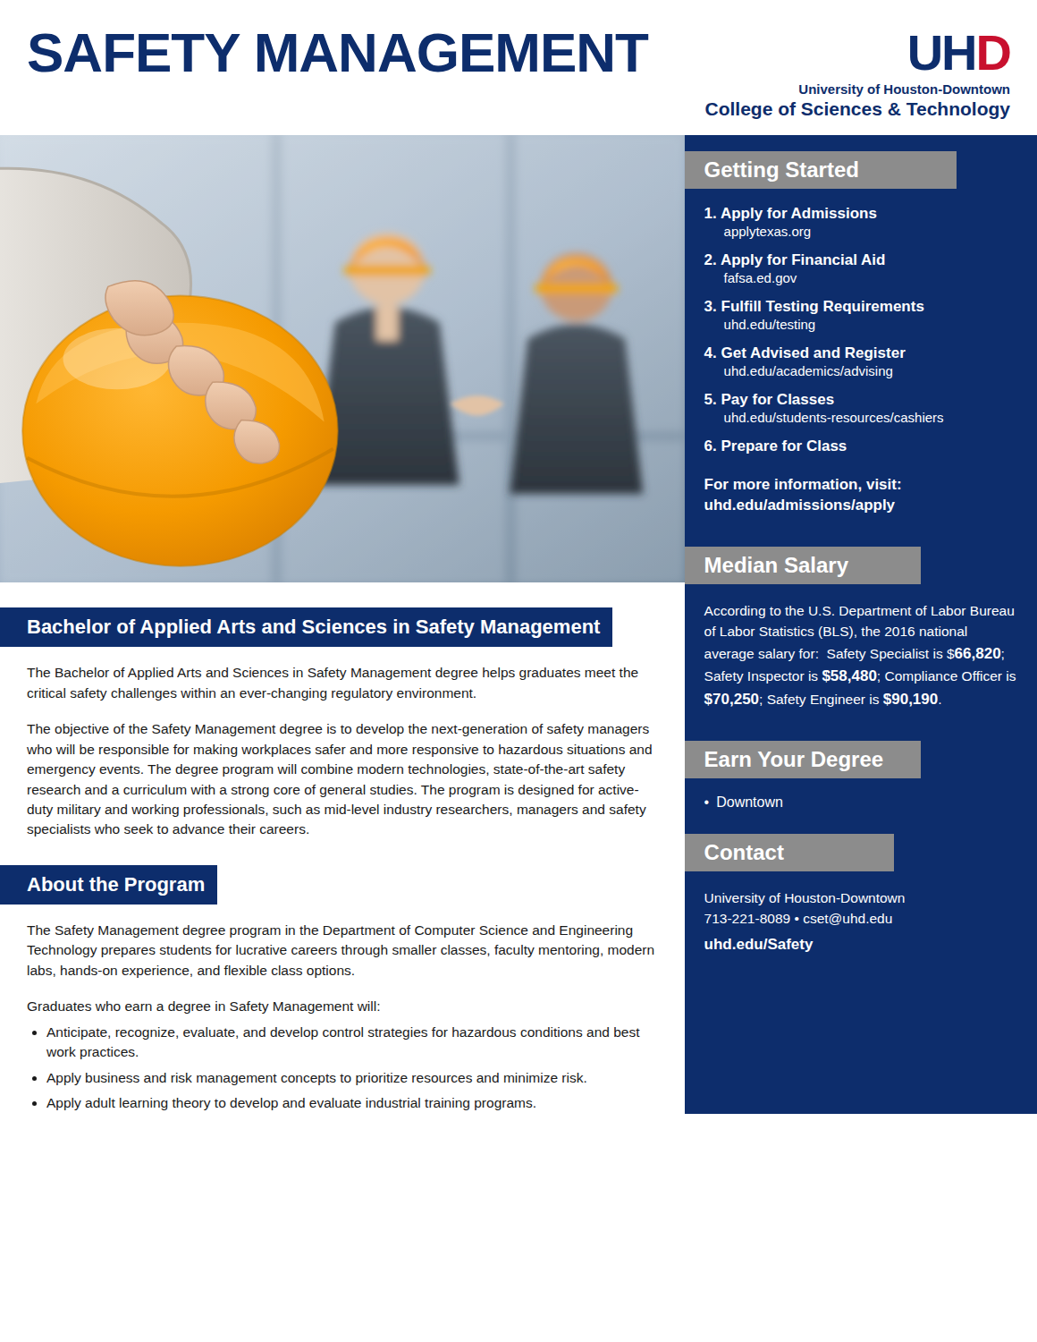SAFETY MANAGEMENT
UHD
University of Houston-Downtown
College of Sciences & Technology
Bachelor of Applied Arts and Sciences in Safety Management
The Bachelor of Applied Arts and Sciences in Safety Management degree helps graduates meet the critical safety challenges within an ever-changing regulatory environment.
The objective of the Safety Management degree is to develop the next-generation of safety managers who will be responsible for making workplaces safer and more responsive to hazardous situations and emergency events. The degree program will combine modern technologies, state-of-the-art safety research and a curriculum with a strong core of general studies. The program is designed for active-duty military and working professionals, such as mid-level industry researchers, managers and safety specialists who seek to advance their careers.
About the Program
The Safety Management degree program in the Department of Computer Science and Engineering Technology prepares students for lucrative careers through smaller classes, faculty mentoring, modern labs, hands-on experience, and flexible class options.
Graduates who earn a degree in Safety Management will:
Anticipate, recognize, evaluate, and develop control strategies for hazardous conditions and best work practices.
Apply business and risk management concepts to prioritize resources and minimize risk.
Apply adult learning theory to develop and evaluate industrial training programs.
Getting Started
Apply for Admissions applytexas.org
Apply for Financial Aid fafsa.ed.gov
Fulfill Testing Requirements uhd.edu/testing
Get Advised and Register uhd.edu/academics/advising
Pay for Classes uhd.edu/students-resources/cashiers
Prepare for Class
For more information, visit:
uhd.edu/admissions/apply
Median Salary
According to the U.S. Department of Labor Bureau of Labor Statistics (BLS), the 2016 national average salary for: Safety Specialist is $66,820; Safety Inspector is $58,480; Compliance Officer is $70,250; Safety Engineer is $90,190.
Earn Your Degree
Downtown
Contact
University of Houston-Downtown
713-221-8089 • cset@uhd.edu uhd.edu/Safety